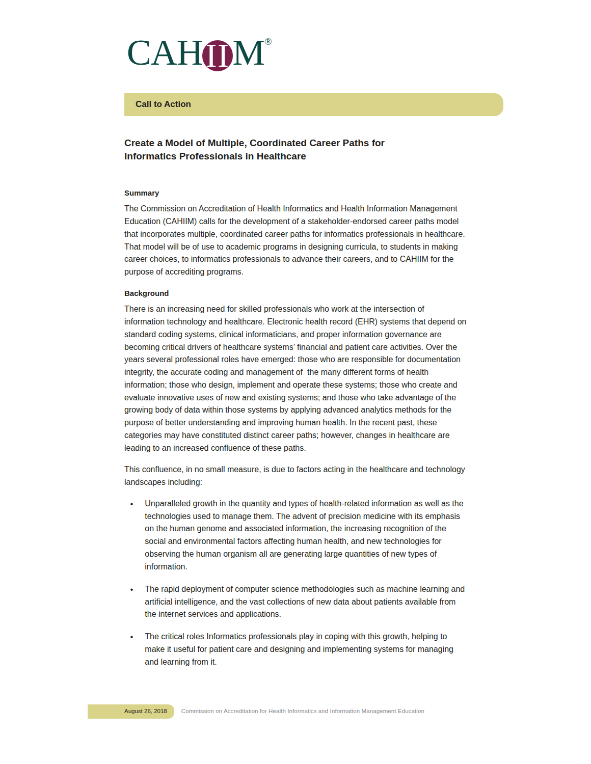CAHIIM®
Call to Action
Create a Model of Multiple, Coordinated Career Paths for
Informatics Professionals in Healthcare
Summary
The Commission on Accreditation of Health Informatics and Health Information Management Education (CAHIIM) calls for the development of a stakeholder-endorsed career paths model that incorporates multiple, coordinated career paths for informatics professionals in healthcare. That model will be of use to academic programs in designing curricula, to students in making career choices, to informatics professionals to advance their careers, and to CAHIIM for the purpose of accrediting programs.
Background
There is an increasing need for skilled professionals who work at the intersection of information technology and healthcare. Electronic health record (EHR) systems that depend on standard coding systems, clinical informaticians, and proper information governance are becoming critical drivers of healthcare systems’ financial and patient care activities. Over the years several professional roles have emerged: those who are responsible for documentation integrity, the accurate coding and management of the many different forms of health information; those who design, implement and operate these systems; those who create and evaluate innovative uses of new and existing systems; and those who take advantage of the growing body of data within those systems by applying advanced analytics methods for the purpose of better understanding and improving human health. In the recent past, these categories may have constituted distinct career paths; however, changes in healthcare are leading to an increased confluence of these paths.
This confluence, in no small measure, is due to factors acting in the healthcare and technology landscapes including:
Unparalleled growth in the quantity and types of health-related information as well as the technologies used to manage them. The advent of precision medicine with its emphasis on the human genome and associated information, the increasing recognition of the social and environmental factors affecting human health, and new technologies for observing the human organism all are generating large quantities of new types of information.
The rapid deployment of computer science methodologies such as machine learning and artificial intelligence, and the vast collections of new data about patients available from the internet services and applications.
The critical roles Informatics professionals play in coping with this growth, helping to make it useful for patient care and designing and implementing systems for managing and learning from it.
August 26, 2018
Commission on Accreditation for Health Informatics and Information Management Education